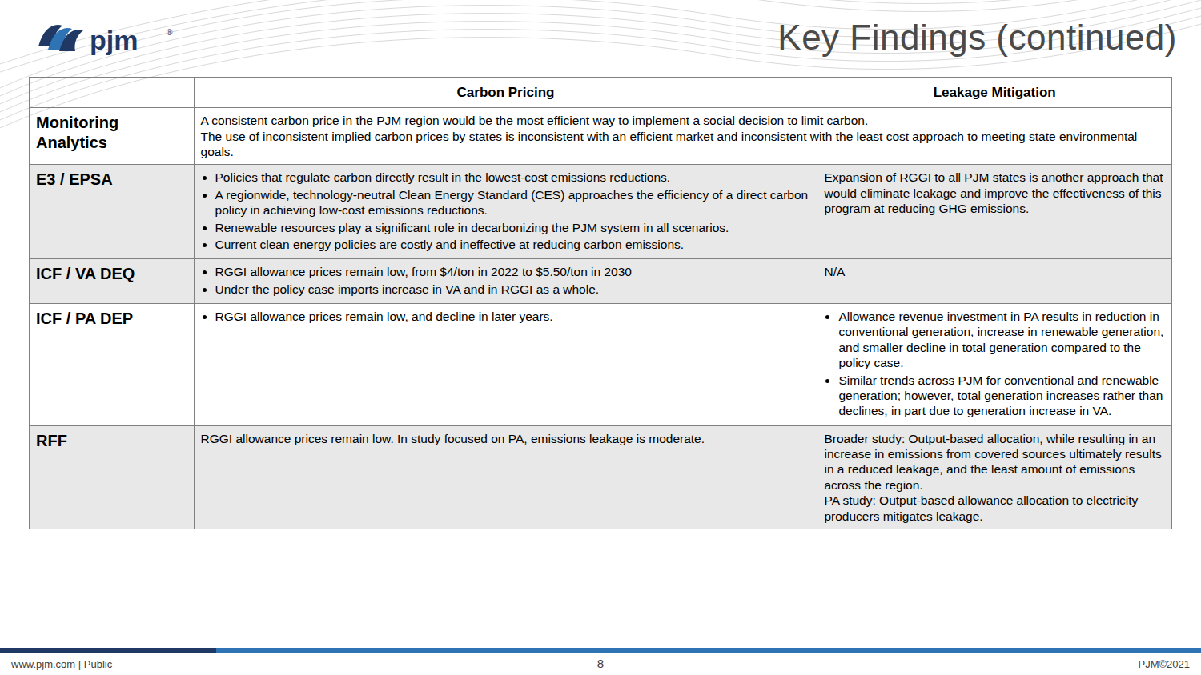pjm ®
Key Findings (continued)
| | Carbon Pricing | Leakage Mitigation |
| --- | --- | --- |
| Monitoring Analytics | A consistent carbon price in the PJM region would be the most efficient way to implement a social decision to limit carbon. The use of inconsistent implied carbon prices by states is inconsistent with an efficient market and inconsistent with the least cost approach to meeting state environmental goals. |
| E3 / EPSA | Policies that regulate carbon directly result in the lowest-cost emissions reductions. A regionwide, technology-neutral Clean Energy Standard (CES) approaches the efficiency of a direct carbon policy in achieving low-cost emissions reductions. Renewable resources play a significant role in decarbonizing the PJM system in all scenarios. Current clean energy policies are costly and ineffective at reducing carbon emissions. | Expansion of RGGI to all PJM states is another approach that would eliminate leakage and improve the effectiveness of this program at reducing GHG emissions. |
| ICF / VA DEQ | RGGI allowance prices remain low, from $4/ton in 2022 to $5.50/ton in 2030 Under the policy case imports increase in VA and in RGGI as a whole. | N/A |
| ICF / PA DEP | RGGI allowance prices remain low, and decline in later years. | Allowance revenue investment in PA results in reduction in conventional generation, increase in renewable generation, and smaller decline in total generation compared to the policy case. Similar trends across PJM for conventional and renewable generation; however, total generation increases rather than declines, in part due to generation increase in VA. |
| RFF | RGGI allowance prices remain low. In study focused on PA, emissions leakage is moderate. | Broader study: Output-based allocation, while resulting in an increase in emissions from covered sources ultimately results in a reduced leakage, and the least amount of emissions across the region. PA study: Output-based allowance allocation to electricity producers mitigates leakage. |
www.pjm.com | Public
8
PJM©2021